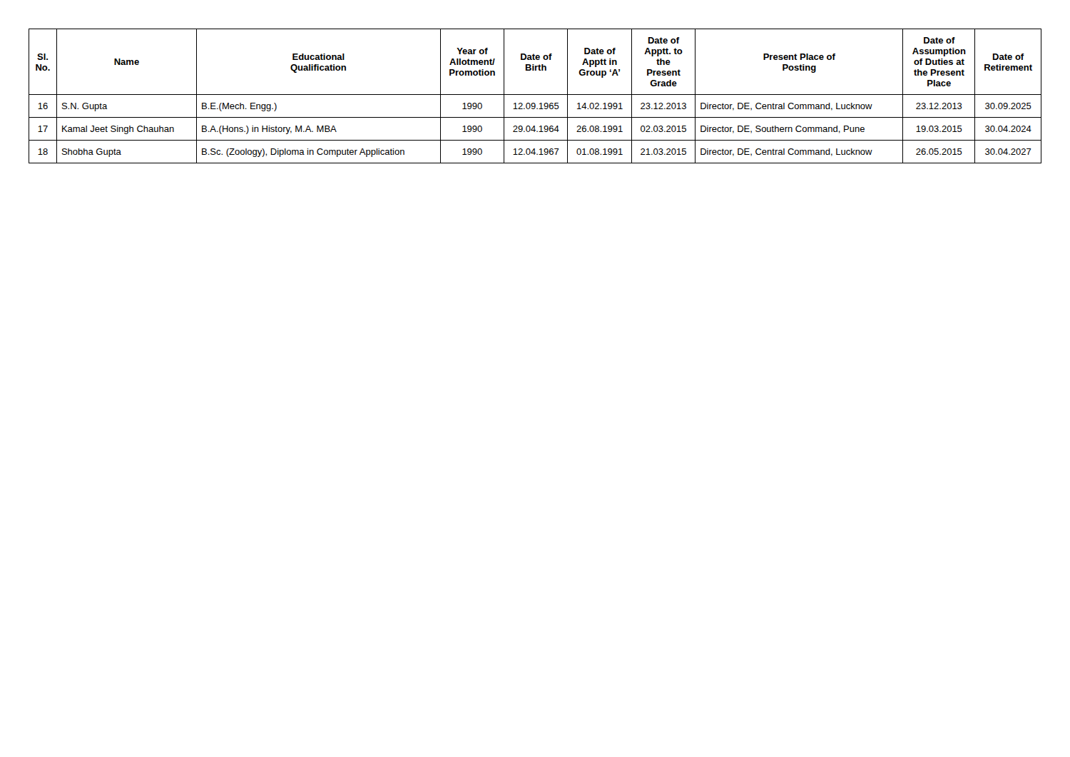| Sl. No. | Name | Educational Qualification | Year of Allotment/ Promotion | Date of Birth | Date of Apptt in Group ‘A’ | Date of Apptt. to the Present Grade | Present Place of Posting | Date of Assumption of Duties at the Present Place | Date of Retirement |
| --- | --- | --- | --- | --- | --- | --- | --- | --- | --- |
| 16 | S.N. Gupta | B.E.(Mech. Engg.) | 1990 | 12.09.1965 | 14.02.1991 | 23.12.2013 | Director, DE, Central Command, Lucknow | 23.12.2013 | 30.09.2025 |
| 17 | Kamal Jeet Singh Chauhan | B.A.(Hons.) in History, M.A. MBA | 1990 | 29.04.1964 | 26.08.1991 | 02.03.2015 | Director, DE, Southern Command, Pune | 19.03.2015 | 30.04.2024 |
| 18 | Shobha Gupta | B.Sc. (Zoology), Diploma in Computer Application | 1990 | 12.04.1967 | 01.08.1991 | 21.03.2015 | Director, DE, Central Command, Lucknow | 26.05.2015 | 30.04.2027 |